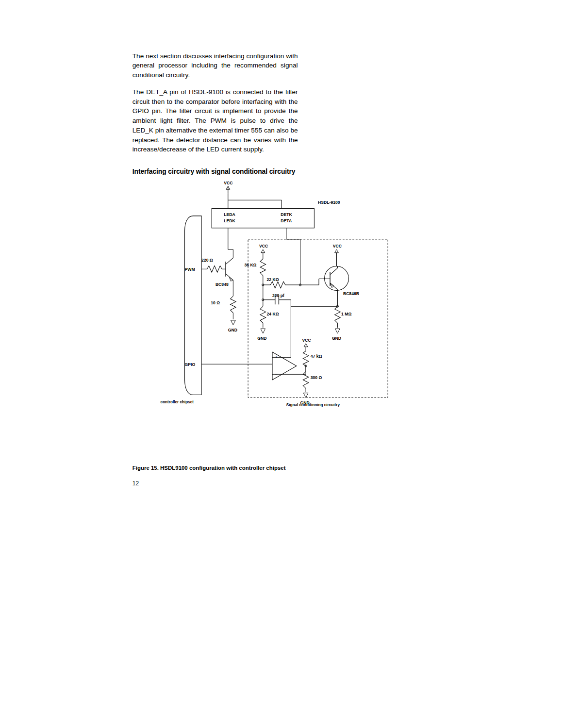The next section discusses interfacing configuration with general processor including the recommended signal conditional circuitry.
The DET_A pin of HSDL-9100 is connected to the filter circuit then to the comparator before interfacing with the GPIO pin. The filter circuit is implement to provide the ambient light filter. The PWM is pulse to drive the LED_K pin alternative the external timer 555 can also be replaced. The detector distance can be varies with the increase/decrease of the LED current supply.
Interfacing circuitry with signal conditional circuitry
VCC HSDL-9100 LEDA LEDK DETK DETA controller chipset PWM 220 Ω BC848 10 Ω GND GPIO Signal conditioning circuitry VCC 36 KΩ 22 KΩ 220 pf 24 KΩ GND VCC BC846B 1 MΩ GND + – VCC 47 kΩ 300 Ω GND
Figure 15. HSDL9100 configuration with controller chipset
12